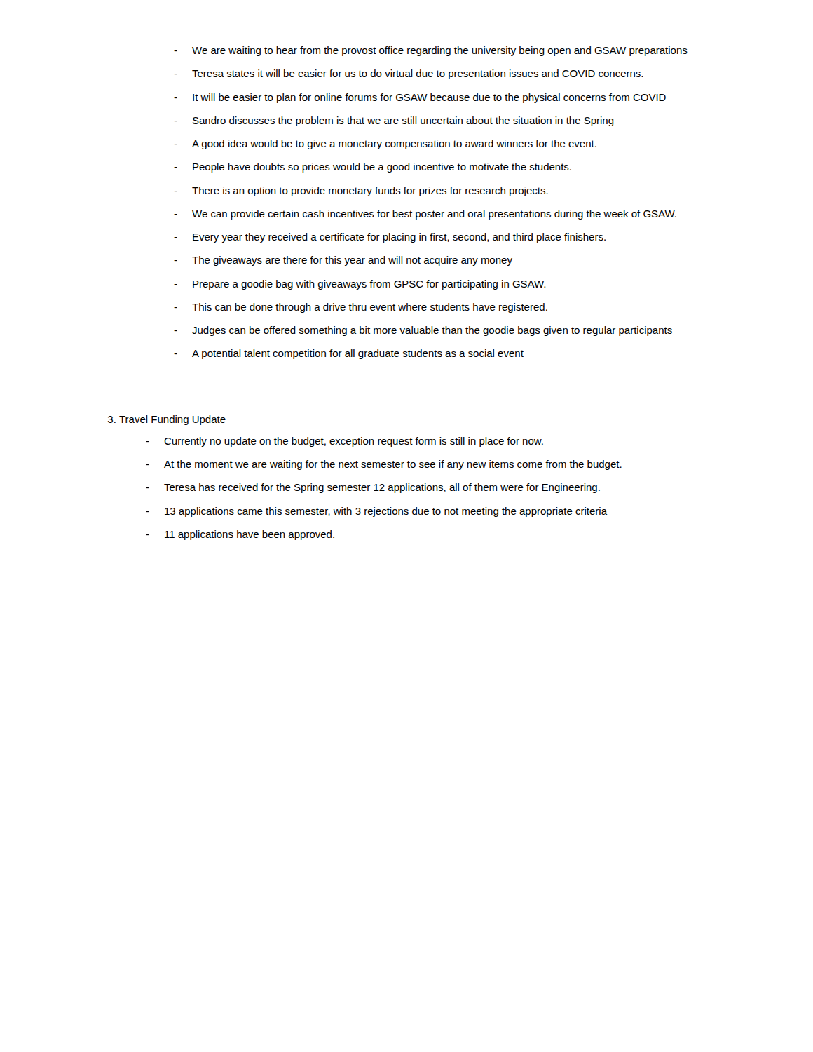We are waiting to hear from the provost office regarding the university being open and GSAW preparations
Teresa states it will be easier for us to do virtual due to presentation issues and COVID concerns.
It will be easier to plan for online forums for GSAW because due to the physical concerns from COVID
Sandro discusses the problem is that we are still uncertain about the situation in the Spring
A good idea would be to give a monetary compensation to award winners for the event.
People have doubts so prices would be a good incentive to motivate the students.
There is an option to provide monetary funds for prizes for research projects.
We can provide certain cash incentives for best poster and oral presentations during the week of GSAW.
Every year they received a certificate for placing in first, second, and third place finishers.
The giveaways are there for this year and will not acquire any money
Prepare a goodie bag with giveaways from GPSC for participating in GSAW.
This can be done through a drive thru event where students have registered.
Judges can be offered something a bit more valuable than the goodie bags given to regular participants
A potential talent competition for all graduate students as a social event
Travel Funding Update
Currently no update on the budget, exception request form is still in place for now.
At the moment we are waiting for the next semester to see if any new items come from the budget.
Teresa has received for the Spring semester 12 applications, all of them were for Engineering.
13 applications came this semester, with 3 rejections due to not meeting the appropriate criteria
11 applications have been approved.